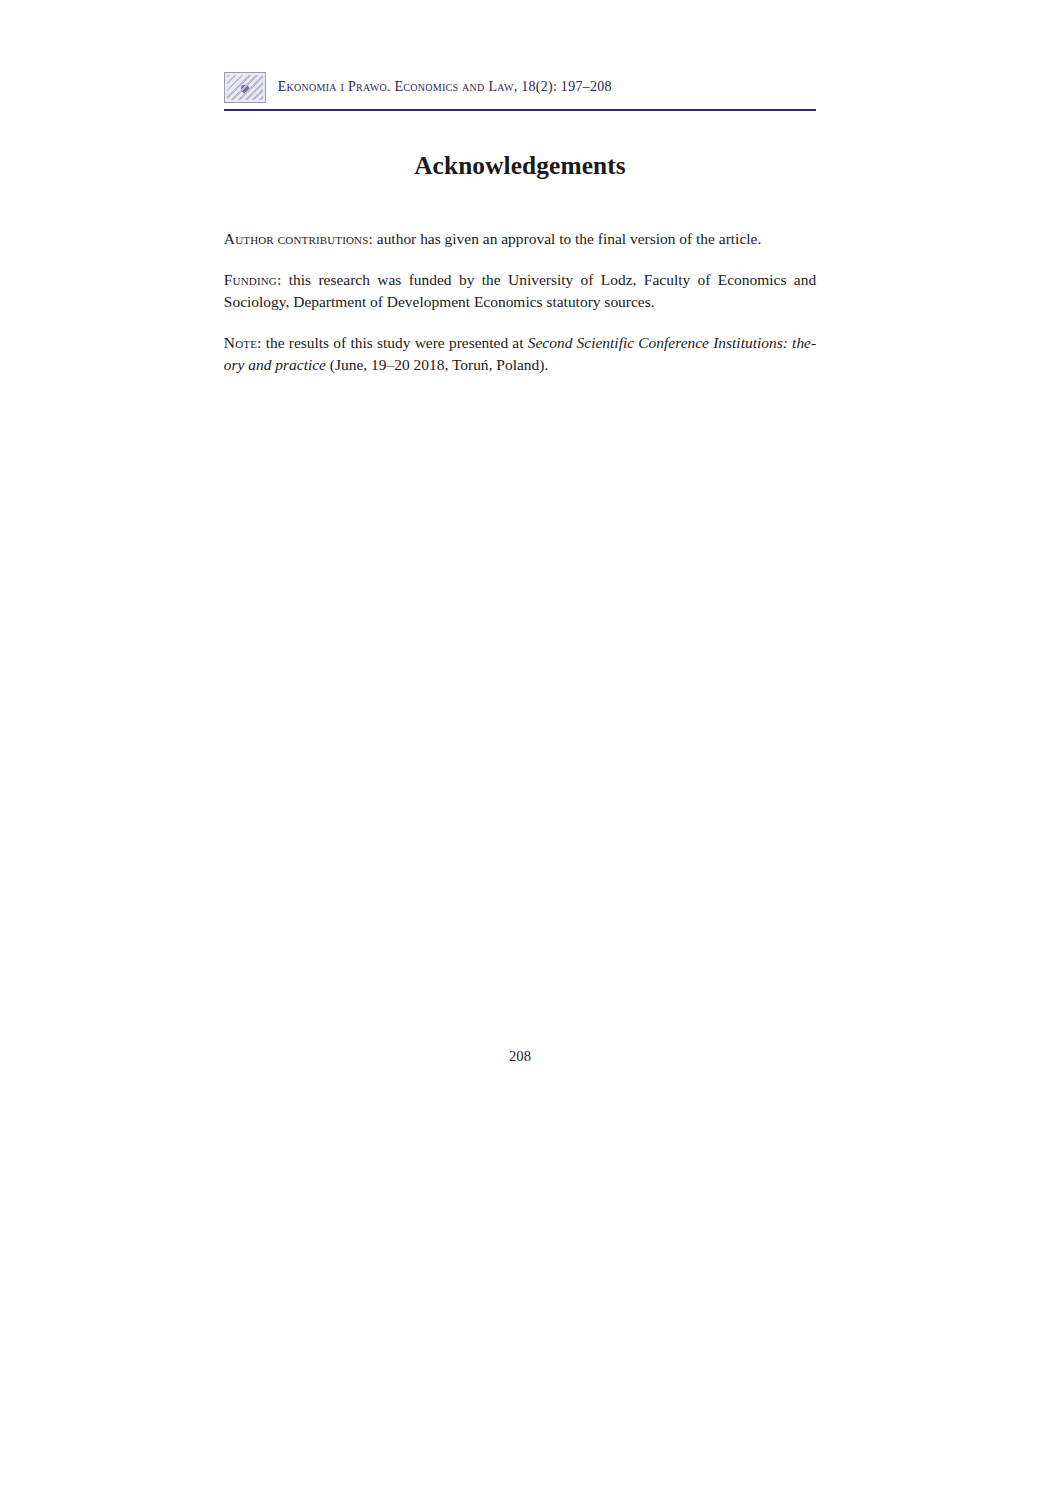Ekonomia i Prawo. Economics and Law, 18(2): 197–208
Acknowledgements
Author contributions: author has given an approval to the final version of the article.
Funding: this research was funded by the University of Lodz, Faculty of Economics and Sociology, Department of Development Economics statutory sources.
Note: the results of this study were presented at Second Scientific Conference Institutions: theory and practice (June, 19–20 2018, Toruń, Poland).
208